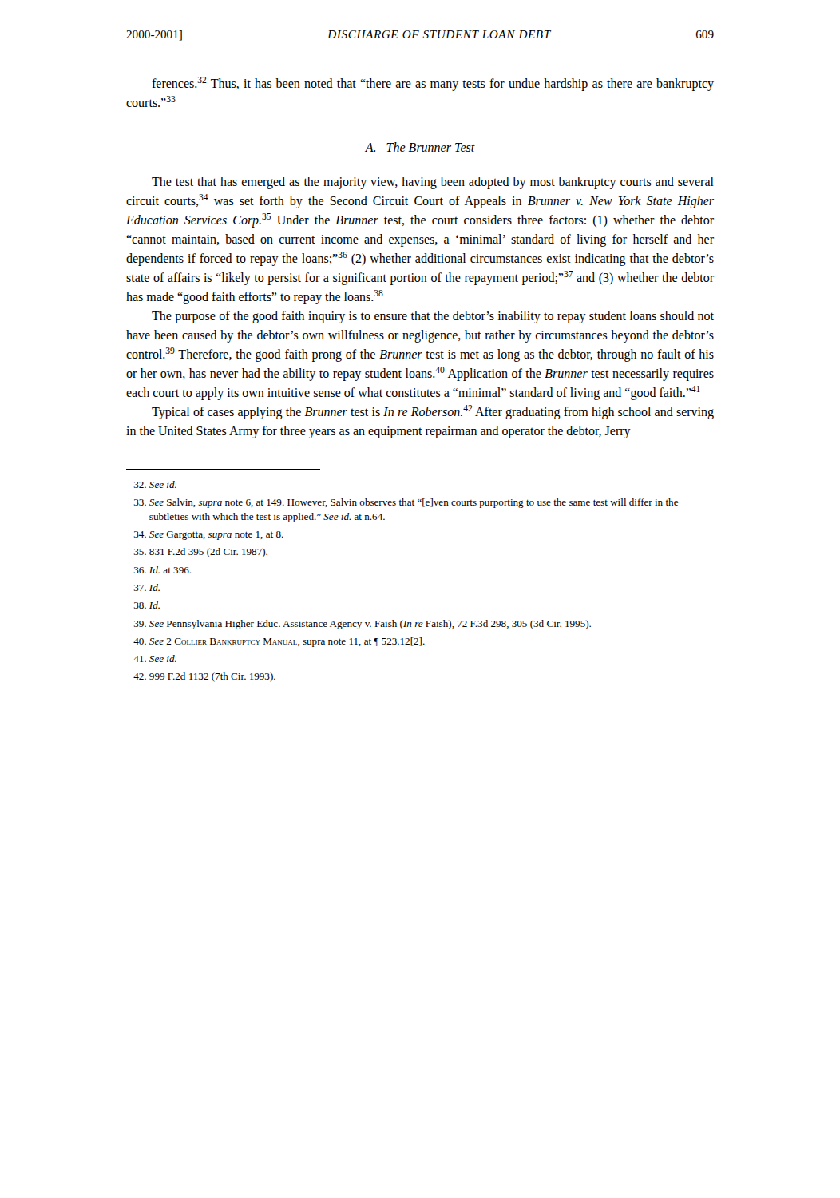2000-2001] Discharge of Student Loan Debt 609
ferences.32 Thus, it has been noted that “there are as many tests for undue hardship as there are bankruptcy courts.”33
A. The Brunner Test
The test that has emerged as the majority view, having been adopted by most bankruptcy courts and several circuit courts,34 was set forth by the Second Circuit Court of Appeals in Brunner v. New York State Higher Education Services Corp.35 Under the Brunner test, the court considers three factors: (1) whether the debtor “cannot maintain, based on current income and expenses, a ‘minimal’ standard of living for herself and her dependents if forced to repay the loans;”36 (2) whether additional circumstances exist indicating that the debtor’s state of affairs is “likely to persist for a significant portion of the repayment period;”37 and (3) whether the debtor has made “good faith efforts” to repay the loans.38
The purpose of the good faith inquiry is to ensure that the debtor’s inability to repay student loans should not have been caused by the debtor’s own willfulness or negligence, but rather by circumstances beyond the debtor’s control.39 Therefore, the good faith prong of the Brunner test is met as long as the debtor, through no fault of his or her own, has never had the ability to repay student loans.40 Application of the Brunner test necessarily requires each court to apply its own intuitive sense of what constitutes a “minimal” standard of living and “good faith.”41
Typical of cases applying the Brunner test is In re Roberson.42 After graduating from high school and serving in the United States Army for three years as an equipment repairman and operator the debtor, Jerry
See id.
See Salvin, supra note 6, at 149. However, Salvin observes that “[e]ven courts purporting to use the same test will differ in the subtleties with which the test is applied.” See id. at n.64.
See Gargotta, supra note 1, at 8.
831 F.2d 395 (2d Cir. 1987).
Id. at 396.
Id.
Id.
See Pennsylvania Higher Educ. Assistance Agency v. Faish (In re Faish), 72 F.3d 298, 305 (3d Cir. 1995).
See 2 Collier Bankruptcy Manual, supra note 11, at ¶ 523.12[2].
See id.
999 F.2d 1132 (7th Cir. 1993).